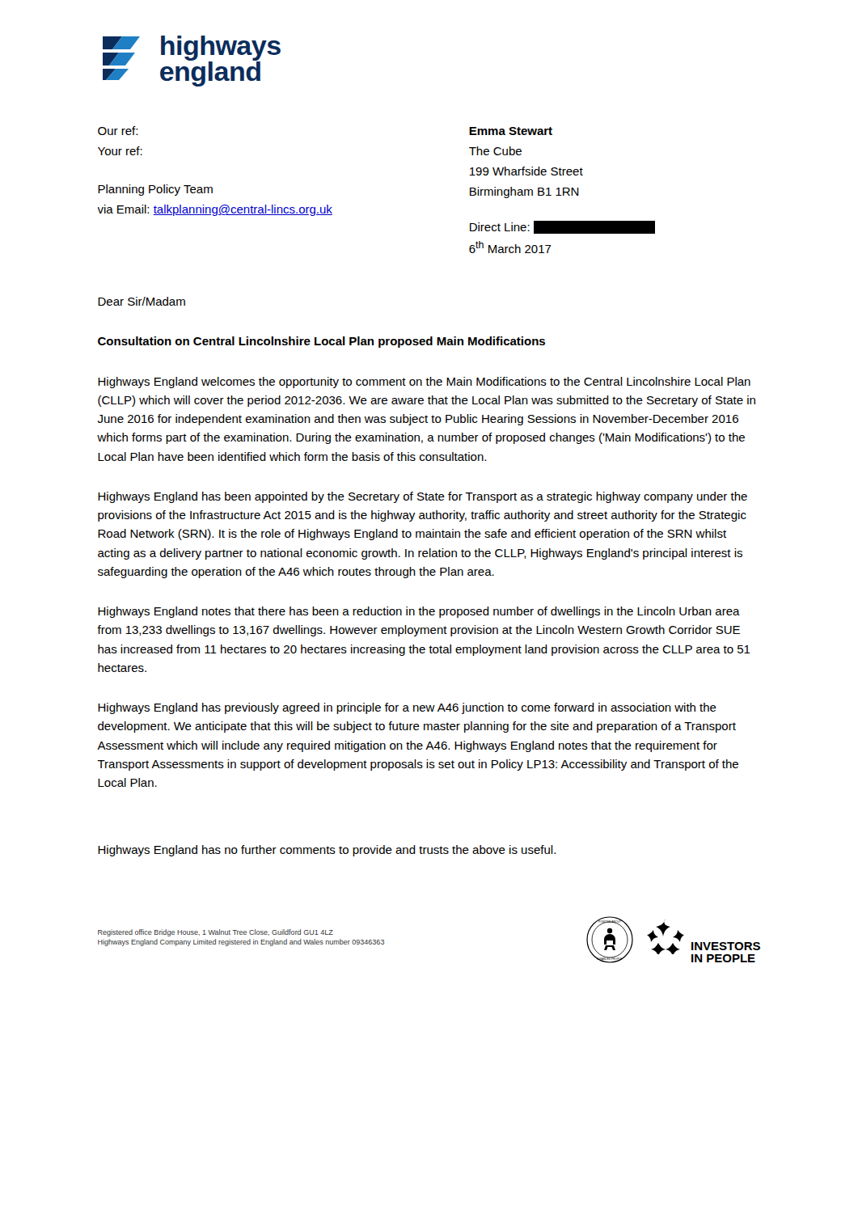highways england
Our ref:
Your ref:
Planning Policy Team
via Email: talkplanning@central-lincs.org.uk
Emma Stewart
The Cube
199 Wharfside Street
Birmingham B1 1RN
Direct Line:
6th March 2017
Dear Sir/Madam
Consultation on Central Lincolnshire Local Plan proposed Main Modifications
Highways England welcomes the opportunity to comment on the Main Modifications to the Central Lincolnshire Local Plan (CLLP) which will cover the period 2012-2036. We are aware that the Local Plan was submitted to the Secretary of State in June 2016 for independent examination and then was subject to Public Hearing Sessions in November-December 2016 which forms part of the examination. During the examination, a number of proposed changes ('Main Modifications') to the Local Plan have been identified which form the basis of this consultation.
Highways England has been appointed by the Secretary of State for Transport as a strategic highway company under the provisions of the Infrastructure Act 2015 and is the highway authority, traffic authority and street authority for the Strategic Road Network (SRN). It is the role of Highways England to maintain the safe and efficient operation of the SRN whilst acting as a delivery partner to national economic growth. In relation to the CLLP, Highways England's principal interest is safeguarding the operation of the A46 which routes through the Plan area.
Highways England notes that there has been a reduction in the proposed number of dwellings in the Lincoln Urban area from 13,233 dwellings to 13,167 dwellings. However employment provision at the Lincoln Western Growth Corridor SUE has increased from 11 hectares to 20 hectares increasing the total employment land provision across the CLLP area to 51 hectares.
Highways England has previously agreed in principle for a new A46 junction to come forward in association with the development. We anticipate that this will be subject to future master planning for the site and preparation of a Transport Assessment which will include any required mitigation on the A46. Highways England notes that the requirement for Transport Assessments in support of development proposals is set out in Policy LP13: Accessibility and Transport of the Local Plan.
Highways England has no further comments to provide and trusts the above is useful.
Registered office Bridge House, 1 Walnut Tree Close, Guildford GU1 4LZ
Highways England Company Limited registered in England and Wales number 09346363
POSITIVE ABOUT DISABLED PEOPLE INVESTORS IN PEOPLE